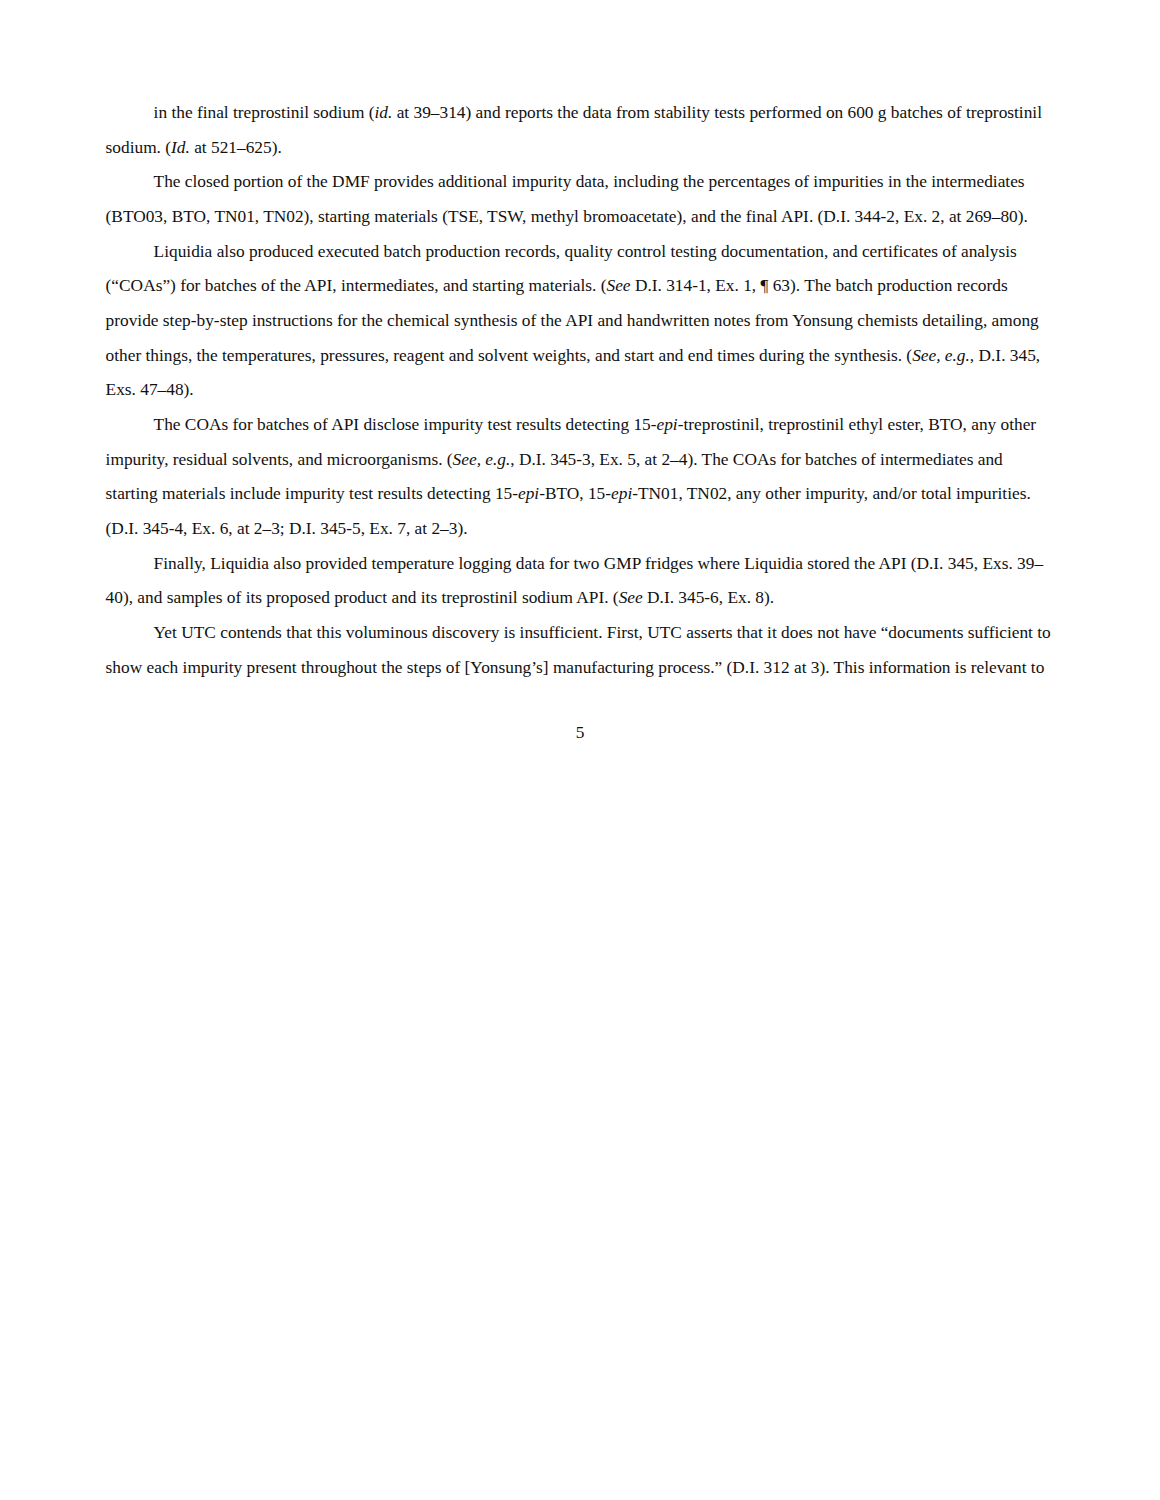in the final treprostinil sodium (id. at 39–314) and reports the data from stability tests performed on 600 g batches of treprostinil sodium. (Id. at 521–625).
The closed portion of the DMF provides additional impurity data, including the percentages of impurities in the intermediates (BTO03, BTO, TN01, TN02), starting materials (TSE, TSW, methyl bromoacetate), and the final API. (D.I. 344-2, Ex. 2, at 269–80).
Liquidia also produced executed batch production records, quality control testing documentation, and certificates of analysis (“COAs”) for batches of the API, intermediates, and starting materials. (See D.I. 314-1, Ex. 1, ¶ 63). The batch production records provide step-by-step instructions for the chemical synthesis of the API and handwritten notes from Yonsung chemists detailing, among other things, the temperatures, pressures, reagent and solvent weights, and start and end times during the synthesis. (See, e.g., D.I. 345, Exs. 47–48).
The COAs for batches of API disclose impurity test results detecting 15-epi-treprostinil, treprostinil ethyl ester, BTO, any other impurity, residual solvents, and microorganisms. (See, e.g., D.I. 345-3, Ex. 5, at 2–4). The COAs for batches of intermediates and starting materials include impurity test results detecting 15-epi-BTO, 15-epi-TN01, TN02, any other impurity, and/or total impurities. (D.I. 345-4, Ex. 6, at 2–3; D.I. 345-5, Ex. 7, at 2–3).
Finally, Liquidia also provided temperature logging data for two GMP fridges where Liquidia stored the API (D.I. 345, Exs. 39–40), and samples of its proposed product and its treprostinil sodium API. (See D.I. 345-6, Ex. 8).
Yet UTC contends that this voluminous discovery is insufficient. First, UTC asserts that it does not have “documents sufficient to show each impurity present throughout the steps of [Yonsung’s] manufacturing process.” (D.I. 312 at 3). This information is relevant to
5